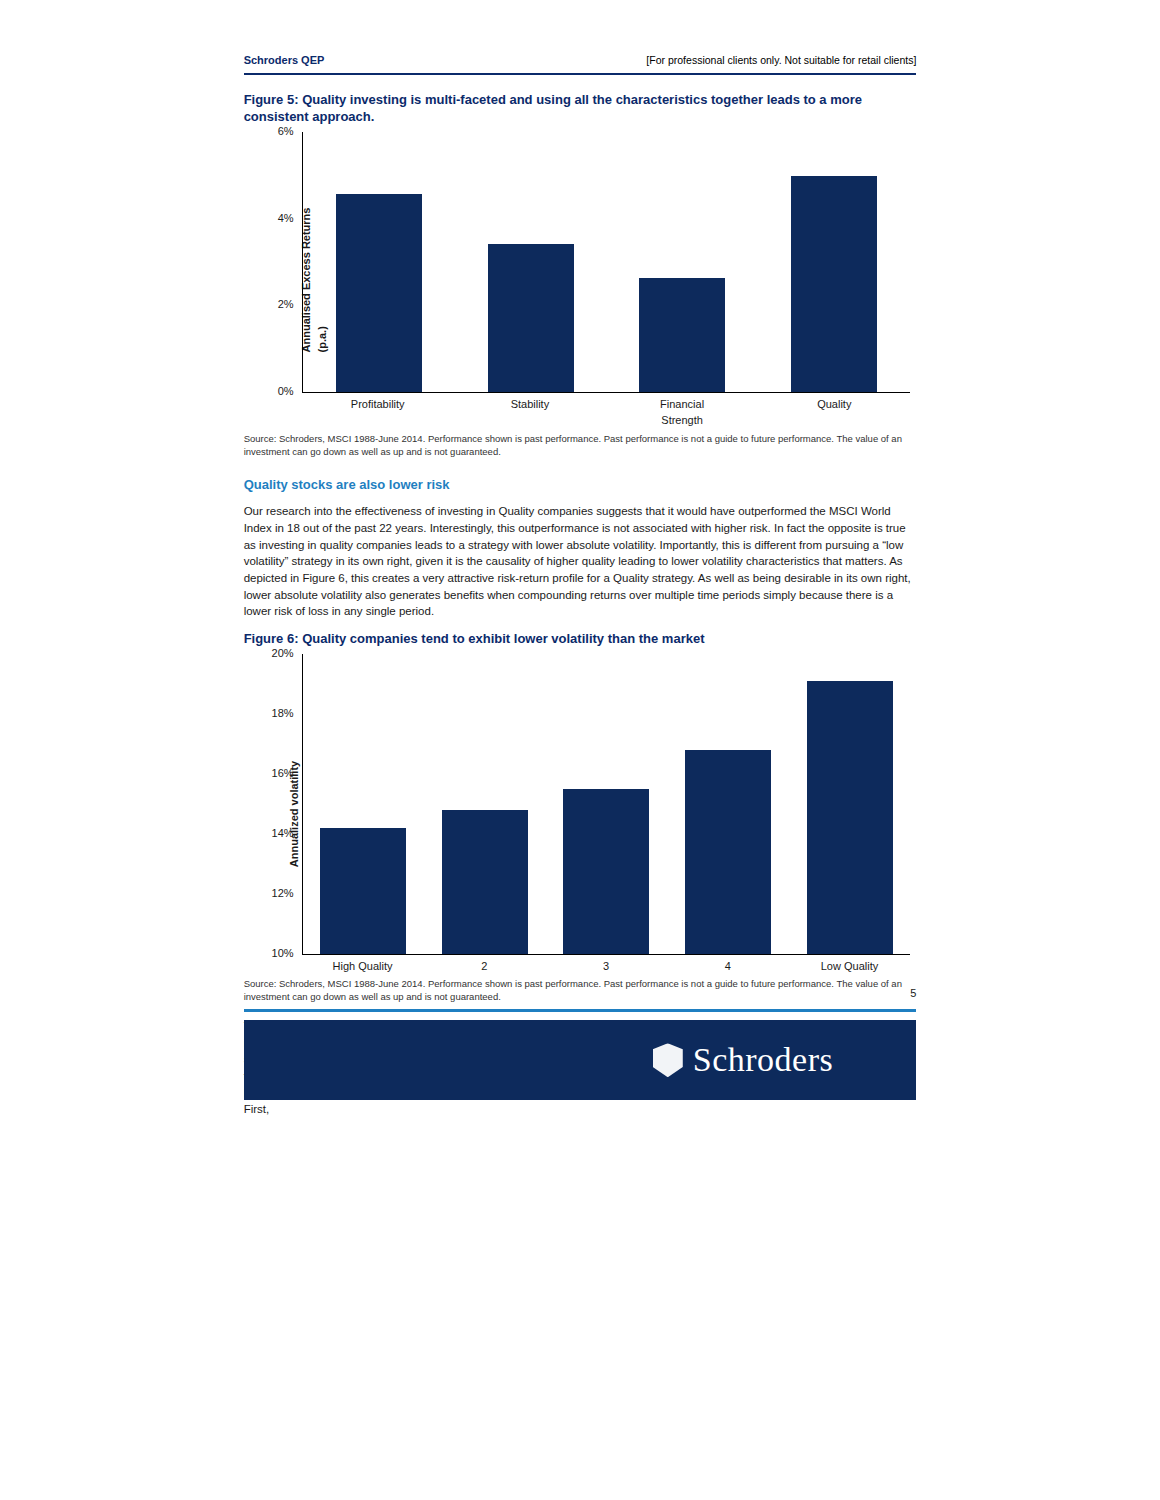Schroders QEP
[For professional clients only. Not suitable for retail clients]
Figure 5: Quality investing is multi-faceted and using all the characteristics together leads to a more consistent approach.
Annualised Excess Returns
(p.a.)
6% 4% 2% 0%
Profitability Stability Financial Strength Quality
Source: Schroders, MSCI 1988-June 2014. Performance shown is past performance. Past performance is not a guide to future performance. The value of an investment can go down as well as up and is not guaranteed.
Quality stocks are also lower risk
Our research into the effectiveness of investing in Quality companies suggests that it would have outperformed the MSCI World Index in 18 out of the past 22 years. Interestingly, this outperformance is not associated with higher risk. In fact the opposite is true as investing in quality companies leads to a strategy with lower absolute volatility. Importantly, this is different from pursuing a “low volatility” strategy in its own right, given it is the causality of higher quality leading to lower volatility characteristics that matters. As depicted in Figure 6, this creates a very attractive risk-return profile for a Quality strategy. As well as being desirable in its own right, lower absolute volatility also generates benefits when compounding returns over multiple time periods simply because there is a lower risk of loss in any single period.
Figure 6: Quality companies tend to exhibit lower volatility than the market
Annualized volatility
20% 18% 16% 14% 12% 10%
High Quality 2 3 4 Low Quality
Source: Schroders, MSCI 1988-June 2014. Performance shown is past performance. Past performance is not a guide to future performance. The value of an investment can go down as well as up and is not guaranteed.
This behaviour of Quality investing leads to more consistent performance across different investment environments. Figure 7 illustrates this point by highlighting the hit rate of a Quality strategy when markets are rising and falling and when Value or Growth stocks are leading. This demonstrates that a Quality strategy outperforms the market in two months out of three, but strongly leads the market when it is falling. Critically, and unlike most investment strategies, there is a skew to performance as it does not give back this outperformance when markets are rising. In addition, Quality once again appears to be a complement to Value strategies. First,
5
Schroders